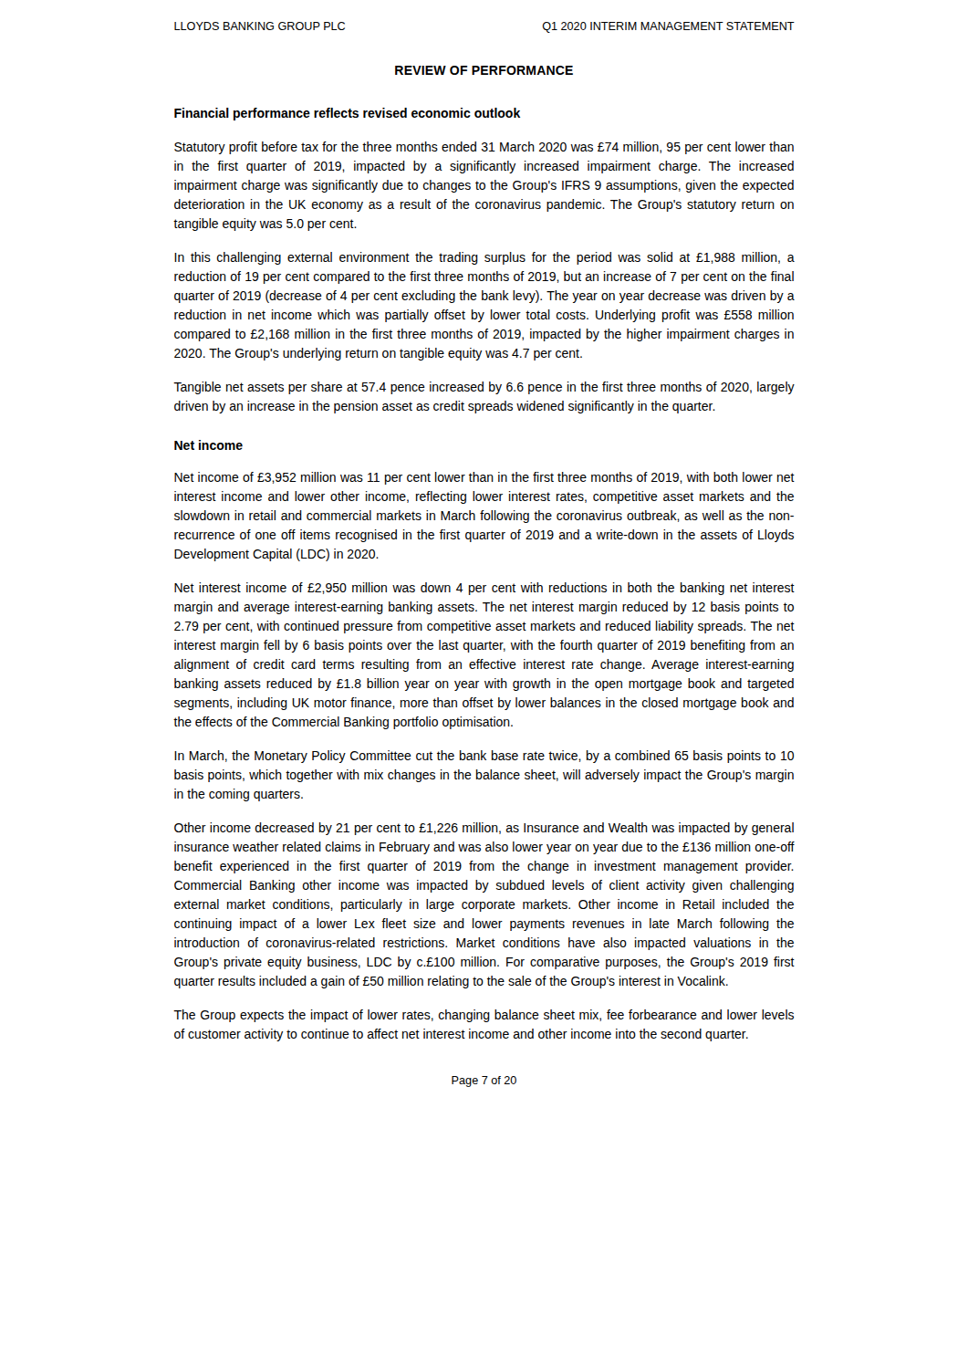LLOYDS BANKING GROUP PLC
Q1 2020 INTERIM MANAGEMENT STATEMENT
REVIEW OF PERFORMANCE
Financial performance reflects revised economic outlook
Statutory profit before tax for the three months ended 31 March 2020 was £74 million, 95 per cent lower than in the first quarter of 2019, impacted by a significantly increased impairment charge. The increased impairment charge was significantly due to changes to the Group's IFRS 9 assumptions, given the expected deterioration in the UK economy as a result of the coronavirus pandemic. The Group's statutory return on tangible equity was 5.0 per cent.
In this challenging external environment the trading surplus for the period was solid at £1,988 million, a reduction of 19 per cent compared to the first three months of 2019, but an increase of 7 per cent on the final quarter of 2019 (decrease of 4 per cent excluding the bank levy). The year on year decrease was driven by a reduction in net income which was partially offset by lower total costs. Underlying profit was £558 million compared to £2,168 million in the first three months of 2019, impacted by the higher impairment charges in 2020. The Group's underlying return on tangible equity was 4.7 per cent.
Tangible net assets per share at 57.4 pence increased by 6.6 pence in the first three months of 2020, largely driven by an increase in the pension asset as credit spreads widened significantly in the quarter.
Net income
Net income of £3,952 million was 11 per cent lower than in the first three months of 2019, with both lower net interest income and lower other income, reflecting lower interest rates, competitive asset markets and the slowdown in retail and commercial markets in March following the coronavirus outbreak, as well as the non-recurrence of one off items recognised in the first quarter of 2019 and a write-down in the assets of Lloyds Development Capital (LDC) in 2020.
Net interest income of £2,950 million was down 4 per cent with reductions in both the banking net interest margin and average interest-earning banking assets. The net interest margin reduced by 12 basis points to 2.79 per cent, with continued pressure from competitive asset markets and reduced liability spreads. The net interest margin fell by 6 basis points over the last quarter, with the fourth quarter of 2019 benefiting from an alignment of credit card terms resulting from an effective interest rate change. Average interest-earning banking assets reduced by £1.8 billion year on year with growth in the open mortgage book and targeted segments, including UK motor finance, more than offset by lower balances in the closed mortgage book and the effects of the Commercial Banking portfolio optimisation.
In March, the Monetary Policy Committee cut the bank base rate twice, by a combined 65 basis points to 10 basis points, which together with mix changes in the balance sheet, will adversely impact the Group's margin in the coming quarters.
Other income decreased by 21 per cent to £1,226 million, as Insurance and Wealth was impacted by general insurance weather related claims in February and was also lower year on year due to the £136 million one-off benefit experienced in the first quarter of 2019 from the change in investment management provider. Commercial Banking other income was impacted by subdued levels of client activity given challenging external market conditions, particularly in large corporate markets. Other income in Retail included the continuing impact of a lower Lex fleet size and lower payments revenues in late March following the introduction of coronavirus-related restrictions. Market conditions have also impacted valuations in the Group's private equity business, LDC by c.£100 million. For comparative purposes, the Group's 2019 first quarter results included a gain of £50 million relating to the sale of the Group's interest in Vocalink.
The Group expects the impact of lower rates, changing balance sheet mix, fee forbearance and lower levels of customer activity to continue to affect net interest income and other income into the second quarter.
Page 7 of 20